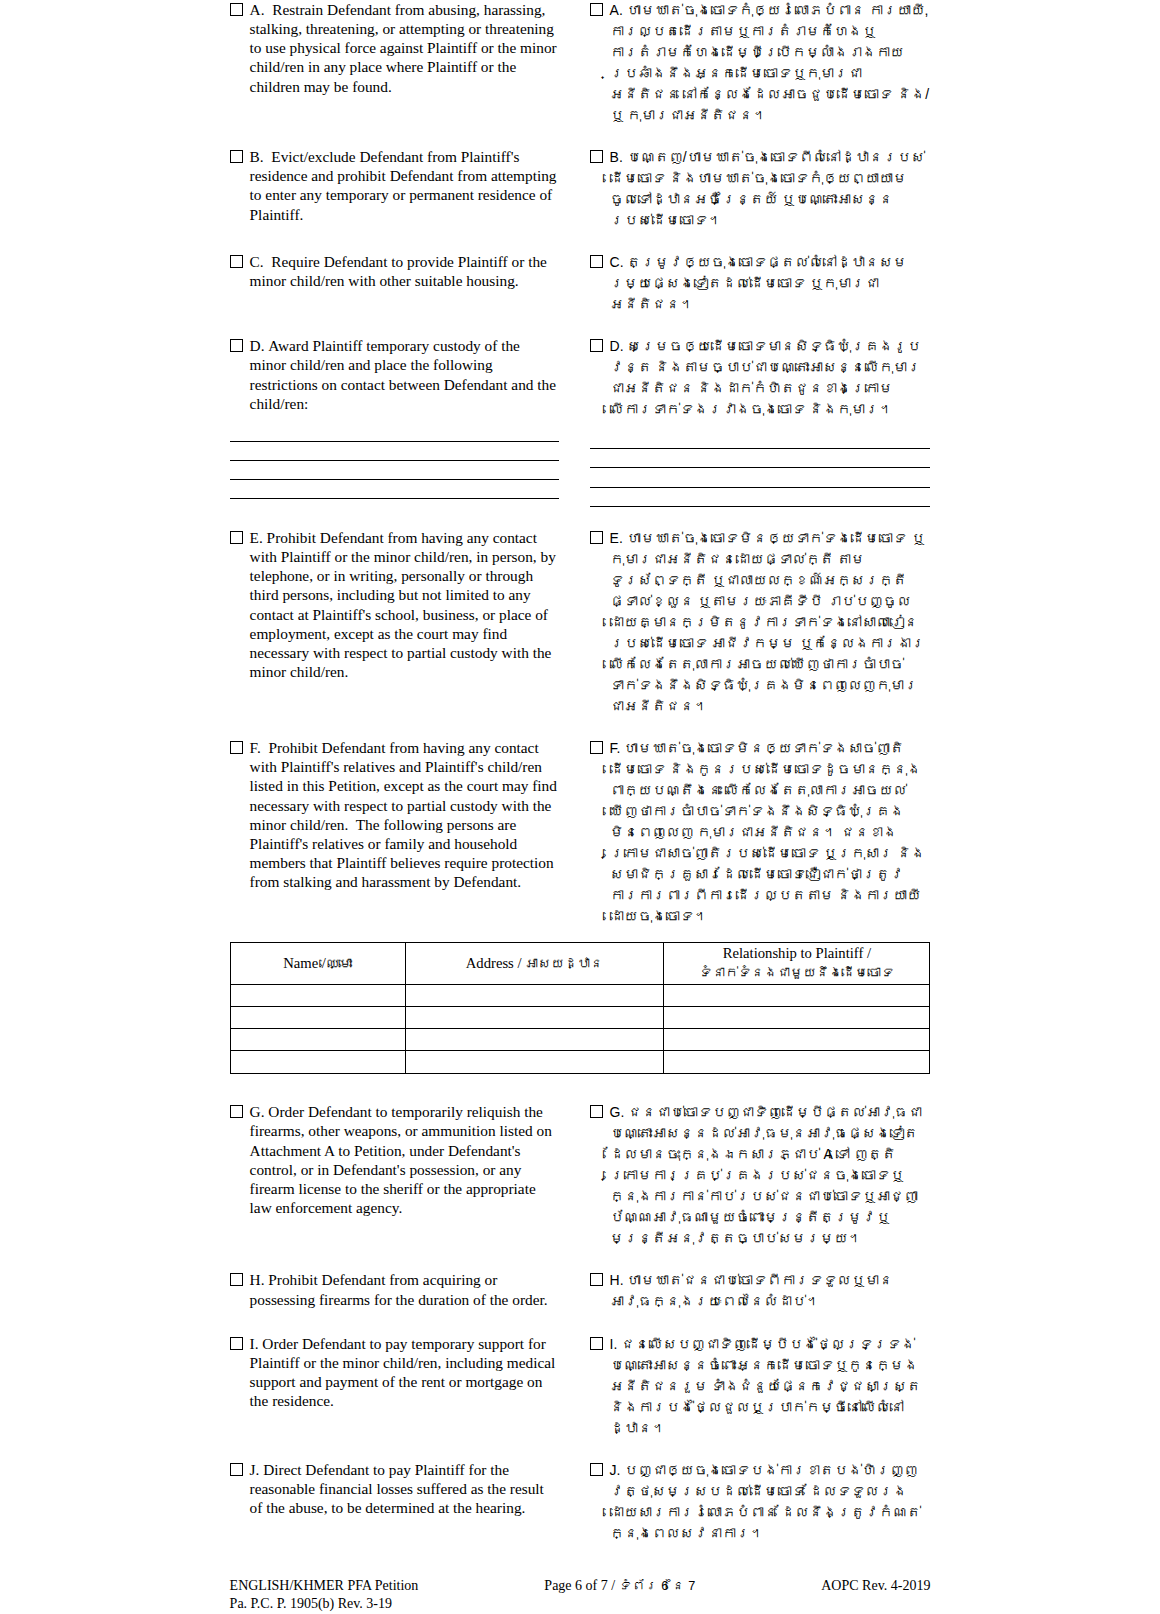A. Restrain Defendant from abusing, harassing, stalking, threatening, or attempting or threatening to use physical force against Plaintiff or the minor child/ren in any place where Plaintiff or the children may be found.
A. ហាមឃាត់ចុងចោទកុំឲ្យរំលោភបំពាន ការយាយី, ការល្បតដើរតាមឬការតំរាមកំហែងឬការតំរាមកំហែងដើម្បីប្រើកម្លាំងរាងកាយប្រឆាំងនឹងអ្នកដើមចោទឬកុមារជាអនីតិជន នៅកន្លែងដែលអាចជួបដើមចោទ និង/ឬ កុមារជាអនីតិជន។
B. Evict/exclude Defendant from Plaintiff's residence and prohibit Defendant from attempting to enter any temporary or permanent residence of Plaintiff.
B. បណ្តេញ/ហាមឃាត់ចុងចោទពីលំនៅដ្ឋានរបស់ដើមចោទ និងហាមឃាត់ចុងចោទកុំឲ្យព្យាយាមចូលទៅដ្ឋានអចិន្ត្រៃយ៍ ឬបណ្តោះអាសន្នរបស់ដើមចោទ។
C. Require Defendant to provide Plaintiff or the minor child/ren with other suitable housing.
C. តម្រូវឲ្យចុងចោទផ្តល់លំនៅដ្ឋានសមរម្យផ្សេងទៀតដល់ដើមចោទ ឬកុមារជាអនីតិជន។
D. Award Plaintiff temporary custody of the minor child/ren and place the following restrictions on contact between Defendant and the child/ren:
D. សម្រេចឲ្យដើមចោទមានសិទ្ធិឃុំគ្រងរូបវន្ត និងតាមច្បាប់ជាបណ្តោះអាសន្នលើកុមារជាអនីតិជន និងដាក់កំហិតជូនខាងក្រោមលើការទាក់ទងរវាងចុងចោទ និងកុមារ។
E. Prohibit Defendant from having any contact with Plaintiff or the minor child/ren, in person, by telephone, or in writing, personally or through third persons, including but not limited to any contact at Plaintiff's school, business, or place of employment, except as the court may find necessary with respect to partial custody with the minor child/ren.
E. ហាមឃាត់ចុងចោទមិនឲ្យទាក់ទងដើមចោទ ឬកុមារជាអនីតិជនដោយផ្ទាល់ក្តី តាមទូរស័ព្ទក្តី ឬជាលាយលក្ខណ៍អក្សរក្តី ផ្ទាល់ខ្លួន ឬតាមរយៈភាគីទីបី រាប់បញ្ចូលដោយគ្មានកម្រិតនូវការទាក់ទងនៅសាលារៀនរបស់ដើមចោទ អាជីវកម្ម ឬកន្លែងការងារ លើកលែងតែតុលាការអាចយល់ឃើញថាការចាំបាច់ទាក់ទងនឹងសិទ្ធិឃុំគ្រងមិនពេញលេញកុមារជាអនីតិជន។
F. Prohibit Defendant from having any contact with Plaintiff's relatives and Plaintiff's child/ren listed in this Petition, except as the court may find necessary with respect to partial custody with the minor child/ren. The following persons are Plaintiff's relatives or family and household members that Plaintiff believes require protection from stalking and harassment by Defendant.
F. ហាមឃាត់ចុងចោទមិនឲ្យទាក់ទងសាច់ញាតិដើមចោទ និងកូនរបស់ដើមចោទដូចមានក្នុងពាក្យបណ្តឹងនេះ លើកលែងតែតុលាការអាចយល់ឃើញថាការចាំបាច់ទាក់ទងនឹងសិទ្ធិឃុំគ្រងមិនពេញលេញ កុមារជាអនីតិជន។ ជនខាងក្រោមជាសាច់ញាតិរបស់ដើមចោទ ឬក្រុសារ និងសមាជិកគ្រួសារដែលដើមចោទជឿជាក់ថាត្រូវការការពារពីការដើរល្បតតាម និងការយាយីដោយចុងចោទ។
| Name / ឈ្មោះ | Address / អាសយដ្ឋាន | Relationship to Plaintiff / ទំនាក់ទំនងជាមួយនឹងដើមចោទ |
| --- | --- | --- |
G. Order Defendant to temporarily reliquish the firearms, other weapons, or ammunition listed on Attachment A to Petition, under Defendant's control, or in Defendant's possession, or any firearm license to the sheriff or the appropriate law enforcement agency.
G. ជនជាប់ចោទបញ្ជាទិញដើម្បីផ្តល់អាវុធជាបណ្តោះអាសន្នដល់អាវុធមុនអាវុធផ្សេងទៀត ដែលមានចុះក្នុងឯកសារភ្ជាប់ A ទៅ ញត្តិក្រោមការគ្រប់គ្រងរបស់ជនចុងចោទឬក្នុងការកាន់កាប់របស់ជនជាប់ចោទឬអាជ្ញាប័ណ្ណអាវុធណាមួយចំពោះមន្ត្រីតម្រូវឬមន្ត្រីអនុវត្តច្បាប់សមរម្យ។
H. Prohibit Defendant from acquiring or possessing firearms for the duration of the order.
H. ហាមឃាត់ជនជាប់ចោទពីការទទួលឬមានអាវុធក្នុងរយៈពេលនៃលំដាប់។
I. Order Defendant to pay temporary support for Plaintiff or the minor child/ren, including medical support and payment of the rent or mortgage on the residence.
I. ជនលើសបញ្ជាទិញដើម្បីបង់ថ្លៃទ្រទ្រង់បណ្តោះអាសន្នចំពោះអ្នកដើមចោទឬកូនក្មេង អនីតិជនរួម ទាំងជំនួយផ្នែកវេជ្ជសាស្ត្រ និងការបង់ថ្លៃជួលឬប្រាក់កម្ចីនៅលើលំនៅដ្ឋាន។
J. Direct Defendant to pay Plaintiff for the reasonable financial losses suffered as the result of the abuse, to be determined at the hearing.
J. បញ្ជាឲ្យចុងចោទបង់ការខាតបង់ហិរញ្ញវត្ថុសមស្របដល់ដើមចោទ ដែលទទួលរងដោយសារការរំលោភបំពាន ដែលនឹងត្រូវកំណត់ក្នុងពេលសវនាការ។
ENGLISH/KHMER PFA Petition
Pa. P.C. P. 1905(b) Rev. 3-19
Page 6 of 7 / ទំព័រ 6 នៃ 7
AOPC Rev. 4-2019